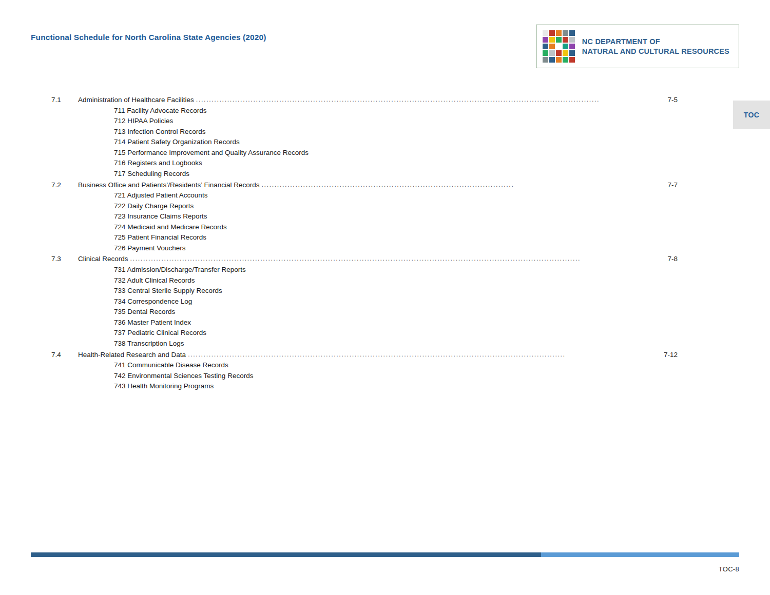Functional Schedule for North Carolina State Agencies (2020)
NC DEPARTMENT OF
NATURAL AND CULTURAL RESOURCES
TOC
7.1 Administration of Healthcare Facilities ........................................................................................................................................................... 7-5
711 Facility Advocate Records
712 HIPAA Policies
713 Infection Control Records
714 Patient Safety Organization Records
715 Performance Improvement and Quality Assurance Records
716 Registers and Logbooks
717 Scheduling Records
7.2 Business Office and Patients’/Residents’ Financial Records ................................................................................................. 7-7
721 Adjusted Patient Accounts
722 Daily Charge Reports
723 Insurance Claims Reports
724 Medicaid and Medicare Records
725 Patient Financial Records
726 Payment Vouchers
7.3 Clinical Records ............................................................................................................................................................................. 7-8
731 Admission/Discharge/Transfer Reports
732 Adult Clinical Records
733 Central Sterile Supply Records
734 Correspondence Log
735 Dental Records
736 Master Patient Index
737 Pediatric Clinical Records
738 Transcription Logs
7.4 Health-Related Research and Data ................................................................................................................................................. 7-12
741 Communicable Disease Records
742 Environmental Sciences Testing Records
743 Health Monitoring Programs
TOC-8